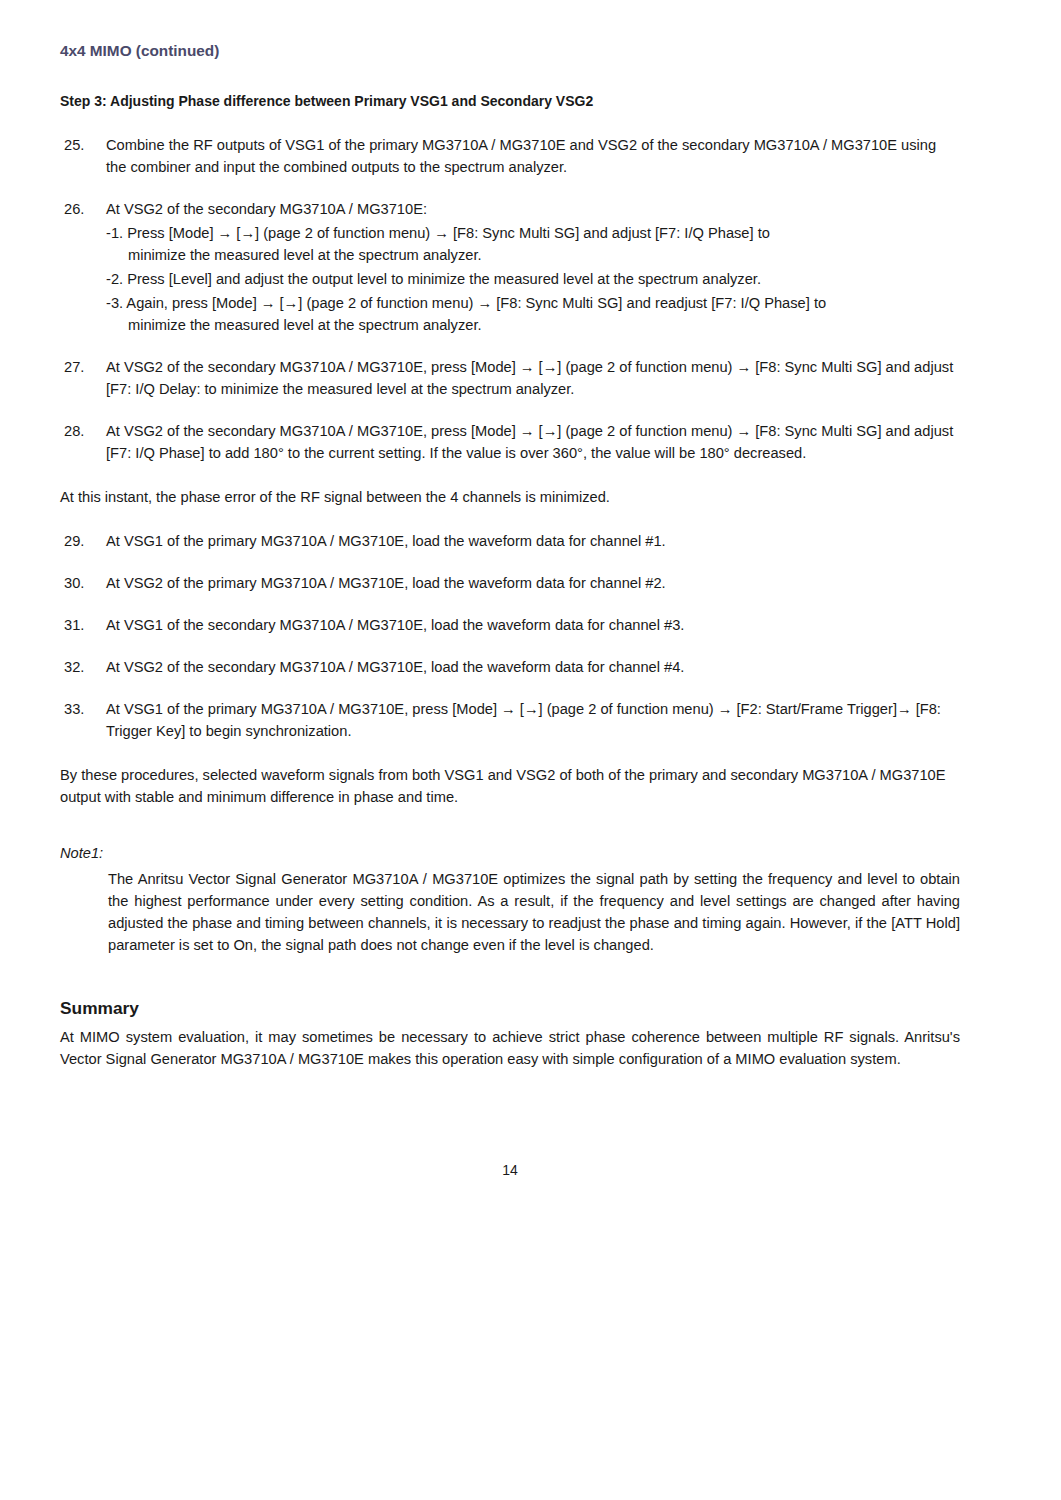4x4 MIMO (continued)
Step 3: Adjusting Phase difference between Primary VSG1 and Secondary VSG2
25. Combine the RF outputs of VSG1 of the primary MG3710A / MG3710E and VSG2 of the secondary MG3710A / MG3710E using the combiner and input the combined outputs to the spectrum analyzer.
26. At VSG2 of the secondary MG3710A / MG3710E:
-1. Press [Mode] → [→] (page 2 of function menu) → [F8: Sync Multi SG] and adjust [F7: I/Q Phase] tominimize the measured level at the spectrum analyzer.
-2. Press [Level] and adjust the output level to minimize the measured level at the spectrum analyzer.
-3. Again, press [Mode] → [→] (page 2 of function menu) → [F8: Sync Multi SG] and readjust [F7: I/Q Phase] tominimize the measured level at the spectrum analyzer.
27. At VSG2 of the secondary MG3710A / MG3710E, press [Mode] → [→] (page 2 of function menu) → [F8: Sync Multi SG] and adjust [F7: I/Q Delay: to minimize the measured level at the spectrum analyzer.
28. At VSG2 of the secondary MG3710A / MG3710E, press [Mode] → [→] (page 2 of function menu) → [F8: Sync Multi SG] and adjust [F7: I/Q Phase] to add 180° to the current setting. If the value is over 360°, the value will be 180° decreased.
At this instant, the phase error of the RF signal between the 4 channels is minimized.
29. At VSG1 of the primary MG3710A / MG3710E, load the waveform data for channel #1.
30. At VSG2 of the primary MG3710A / MG3710E, load the waveform data for channel #2.
31. At VSG1 of the secondary MG3710A / MG3710E, load the waveform data for channel #3.
32. At VSG2 of the secondary MG3710A / MG3710E, load the waveform data for channel #4.
33. At VSG1 of the primary MG3710A / MG3710E, press [Mode] → [→] (page 2 of function menu) → [F2: Start/Frame Trigger]→ [F8: Trigger Key] to begin synchronization.
By these procedures, selected waveform signals from both VSG1 and VSG2 of both of the primary and secondary MG3710A / MG3710E output with stable and minimum difference in phase and time.
Note1:
The Anritsu Vector Signal Generator MG3710A / MG3710E optimizes the signal path by setting the frequency and level to obtain the highest performance under every setting condition. As a result, if the frequency and level settings are changed after having adjusted the phase and timing between channels, it is necessary to readjust the phase and timing again. However, if the [ATT Hold] parameter is set to On, the signal path does not change even if the level is changed.
Summary
At MIMO system evaluation, it may sometimes be necessary to achieve strict phase coherence between multiple RF signals. Anritsu's Vector Signal Generator MG3710A / MG3710E makes this operation easy with simple configuration of a MIMO evaluation system.
14